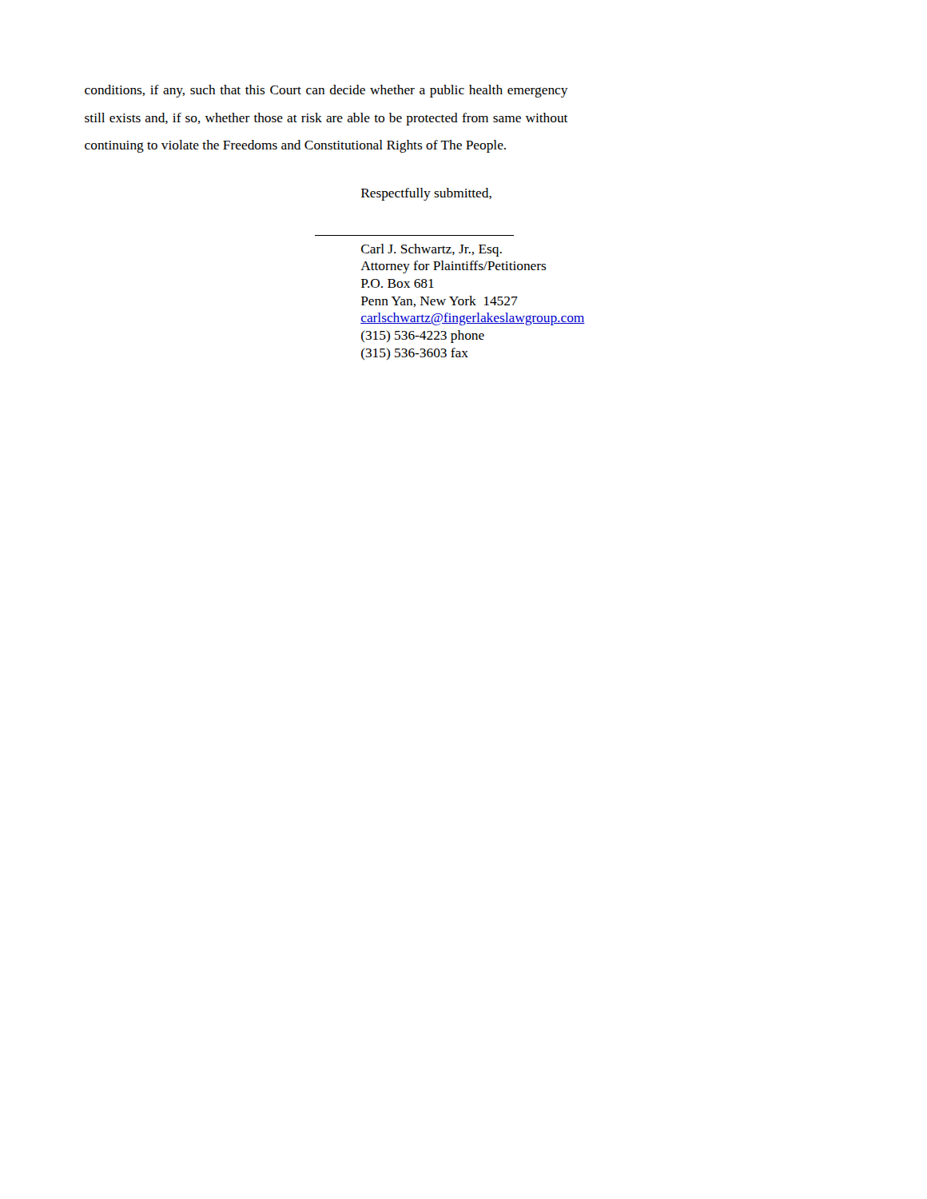conditions, if any, such that this Court can decide whether a public health emergency still exists and, if so, whether those at risk are able to be protected from same without continuing to violate the Freedoms and Constitutional Rights of The People.
Respectfully submitted,
Carl J. Schwartz, Jr., Esq.
Attorney for Plaintiffs/Petitioners
P.O. Box 681
Penn Yan, New York 14527
carlschwartz@fingerlakeslawgroup.com
(315) 536-4223 phone
(315) 536-3603 fax